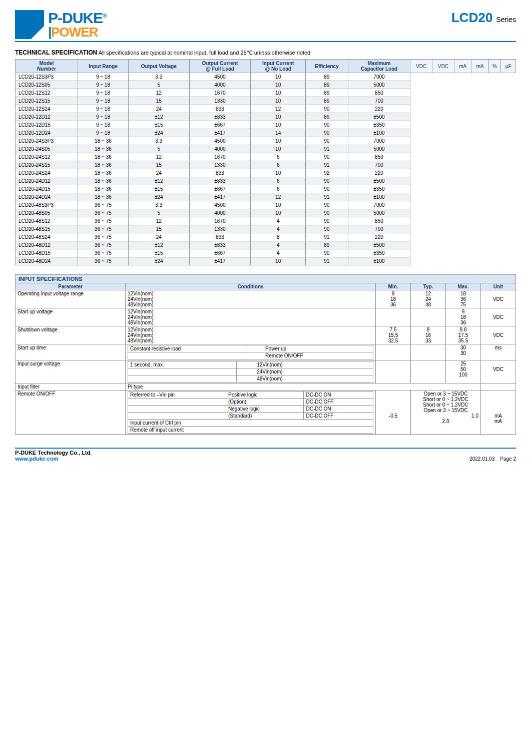P-DUKE®
|POWER
LCD20 Series
TECHNICAL SPECIFICATION All specifications are typical at nominal input, full load and 25℃ unless otherwise noted
| Model Number | Input Range | Output Voltage | Output Current @ Full Load | Input Current @ No Load | Efficiency | Maximum Capacitor Load |
| --- | --- | --- | --- | --- | --- | --- |
| VDC | VDC | mA | mA | % | µF |
| LCD20-12S3P3 | 9 ~ 18 | 3.3 | 4500 | 10 | 89 | 7000 |
| LCD20-12S05 | 9 ~ 18 | 5 | 4000 | 10 | 89 | 5000 |
| LCD20-12S12 | 9 ~ 18 | 12 | 1670 | 10 | 89 | 850 |
| LCD20-12S15 | 9 ~ 18 | 15 | 1330 | 10 | 89 | 700 |
| LCD20-12S24 | 9 ~ 18 | 24 | 833 | 12 | 90 | 220 |
| LCD20-12D12 | 9 ~ 18 | ±12 | ±833 | 10 | 89 | ±500 |
| LCD20-12D15 | 9 ~ 18 | ±15 | ±667 | 10 | 90 | ±350 |
| LCD20-12D24 | 9 ~ 18 | ±24 | ±417 | 14 | 90 | ±100 |
| LCD20-24S3P3 | 18 ~ 36 | 3.3 | 4500 | 10 | 90 | 7000 |
| LCD20-24S05 | 18 ~ 36 | 5 | 4000 | 10 | 91 | 5000 |
| LCD20-24S12 | 18 ~ 36 | 12 | 1670 | 6 | 90 | 850 |
| LCD20-24S15 | 18 ~ 36 | 15 | 1330 | 6 | 91 | 700 |
| LCD20-24S24 | 18 ~ 36 | 24 | 833 | 10 | 92 | 220 |
| LCD20-24D12 | 18 ~ 36 | ±12 | ±833 | 6 | 90 | ±500 |
| LCD20-24D15 | 18 ~ 36 | ±15 | ±667 | 6 | 90 | ±350 |
| LCD20-24D24 | 18 ~ 36 | ±24 | ±417 | 12 | 91 | ±100 |
| LCD20-48S3P3 | 36 ~ 75 | 3.3 | 4500 | 10 | 90 | 7000 |
| LCD20-48S05 | 36 ~ 75 | 5 | 4000 | 10 | 90 | 5000 |
| LCD20-48S12 | 36 ~ 75 | 12 | 1670 | 4 | 90 | 850 |
| LCD20-48S15 | 36 ~ 75 | 15 | 1330 | 4 | 90 | 700 |
| LCD20-48S24 | 36 ~ 75 | 24 | 833 | 8 | 91 | 220 |
| LCD20-48D12 | 36 ~ 75 | ±12 | ±833 | 4 | 89 | ±500 |
| LCD20-48D15 | 36 ~ 75 | ±15 | ±667 | 4 | 90 | ±350 |
| LCD20-48D24 | 36 ~ 75 | ±24 | ±417 | 10 | 91 | ±100 |
INPUT SPECIFICATIONS
| Parameter | Conditions | Min. | Typ. | Max. | Unit |
| --- | --- | --- | --- | --- | --- |
| Operating input voltage range | 12Vin(nom) 24Vin(nom) 48Vin(nom) | 9 18 36 | 12 24 48 | 18 36 75 | VDC |
| Start up voltage | 12Vin(nom) 24Vin(nom) 48Vin(nom) | | | 9 18 36 | VDC |
| Shutdown voltage | 12Vin(nom) 24Vin(nom) 48Vin(nom) | 7.5 15.5 32.5 | 8 16 33 | 8.8 17.5 35.5 | VDC |
| Start up time | / Constant resistive load / Power up / / / Remote ON/OFF / | | | 30 30 | ms |
| Input surge voltage | / 1 second, max. / 12Vin(nom) / / / 24Vin(nom) / / / 48Vin(nom) / | | | 25 50 100 | VDC |
| Input filter | Pi type | |
| Remote ON/OFF | / Referred to –Vin pin / Positive logic / DC-DC ON / / / (Option) / DC-DC OFF / / / Negative logic / DC-DC ON / / / (Standard) / DC-DC OFF / / Input current of Ctrl pin / / Remote off input current / | -0.5 | Open or 3 ~ 15VDC Short or 0 ~ 1.2VDC Short or 0 ~ 1.2VDC Open or 3 ~ 15VDC 1.0 2.0 | mA mA |
| P-DUKE Technology Co., Ltd. www.pduke.com | 2022.01.03 Page 2 |